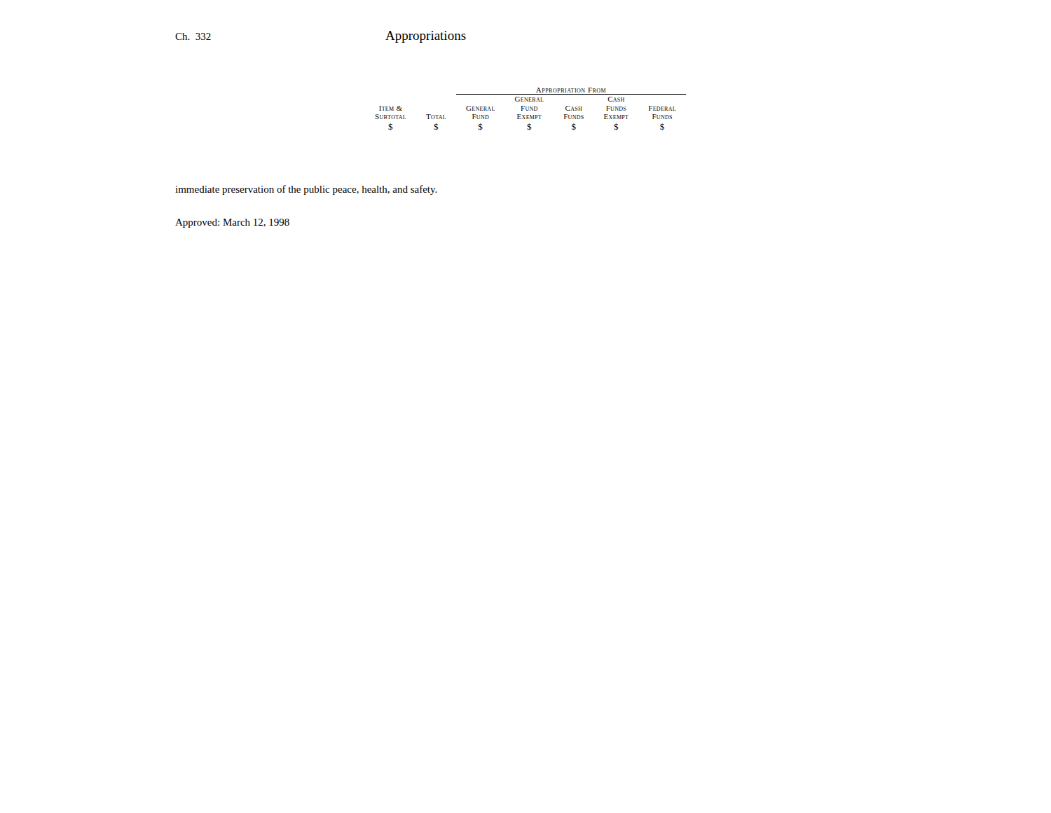Ch. 332
Appropriations
| | | Appropriation From |
| Item & Subtotal | Total | General Fund | General Fund Exempt | Cash Funds | Cash Funds Exempt | Federal Funds |
| $ | $ | $ | $ | $ | $ | $ |
immediate preservation of the public peace, health, and safety.
Approved: March 12, 1998